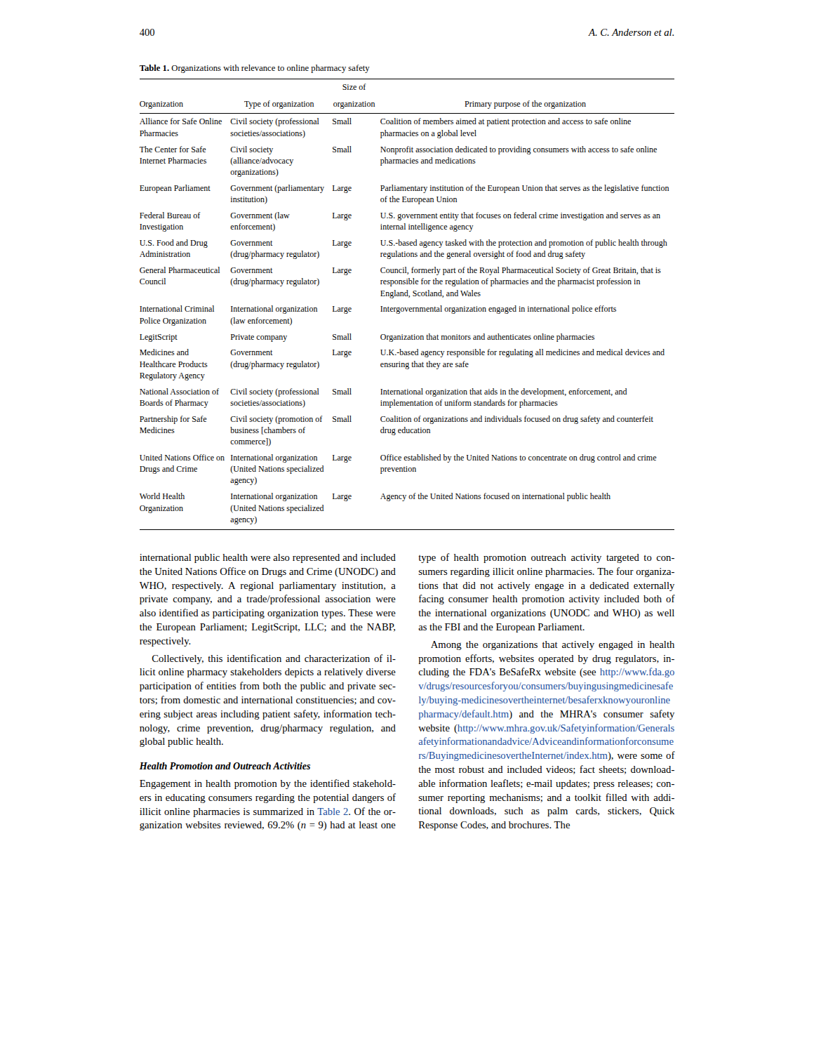400 A. C. Anderson et al.
Table 1. Organizations with relevance to online pharmacy safety
| | | Size of | |
| --- | --- | --- | --- |
| Organization | Type of organization | organization | Primary purpose of the organization |
| Alliance for Safe Online Pharmacies | Civil society (professional societies/associations) | Small | Coalition of members aimed at patient protection and access to safe online pharmacies on a global level |
| The Center for Safe Internet Pharmacies | Civil society (alliance/advocacy organizations) | Small | Nonprofit association dedicated to providing consumers with access to safe online pharmacies and medications |
| European Parliament | Government (parliamentary institution) | Large | Parliamentary institution of the European Union that serves as the legislative function of the European Union |
| Federal Bureau of Investigation | Government (law enforcement) | Large | U.S. government entity that focuses on federal crime investigation and serves as an internal intelligence agency |
| U.S. Food and Drug Administration | Government (drug/pharmacy regulator) | Large | U.S.-based agency tasked with the protection and promotion of public health through regulations and the general oversight of food and drug safety |
| General Pharmaceutical Council | Government (drug/pharmacy regulator) | Large | Council, formerly part of the Royal Pharmaceutical Society of Great Britain, that is responsible for the regulation of pharmacies and the pharmacist profession in England, Scotland, and Wales |
| International Criminal Police Organization | International organization (law enforcement) | Large | Intergovernmental organization engaged in international police efforts |
| LegitScript | Private company | Small | Organization that monitors and authenticates online pharmacies |
| Medicines and Healthcare Products Regulatory Agency | Government (drug/pharmacy regulator) | Large | U.K.-based agency responsible for regulating all medicines and medical devices and ensuring that they are safe |
| National Association of Boards of Pharmacy | Civil society (professional societies/associations) | Small | International organization that aids in the development, enforcement, and implementation of uniform standards for pharmacies |
| Partnership for Safe Medicines | Civil society (promotion of business [chambers of commerce]) | Small | Coalition of organizations and individuals focused on drug safety and counterfeit drug education |
| United Nations Office on Drugs and Crime | International organization (United Nations specialized agency) | Large | Office established by the United Nations to concentrate on drug control and crime prevention |
| World Health Organization | International organization (United Nations specialized agency) | Large | Agency of the United Nations focused on international public health |
international public health were also represented and included the United Nations Office on Drugs and Crime (UNODC) and WHO, respectively. A regional parliamentary institution, a private company, and a trade/professional association were also identified as participating organization types. These were the European Parliament; LegitScript, LLC; and the NABP, respectively.
Collectively, this identification and characterization of illicit online pharmacy stakeholders depicts a relatively diverse participation of entities from both the public and private sectors; from domestic and international constituencies; and covering subject areas including patient safety, information technology, crime prevention, drug/pharmacy regulation, and global public health.
Health Promotion and Outreach Activities
Engagement in health promotion by the identified stakeholders in educating consumers regarding the potential dangers of illicit online pharmacies is summarized in Table 2. Of the organization websites reviewed, 69.2% (n = 9) had at least one type of health promotion outreach activity targeted to consumers regarding illicit online pharmacies. The four organizations that did not actively engage in a dedicated externally facing consumer health promotion activity included both of the international organizations (UNODC and WHO) as well as the FBI and the European Parliament.
Among the organizations that actively engaged in health promotion efforts, websites operated by drug regulators, including the FDA's BeSafeRx website (see http://www.fda.gov/drugs/resourcesforyou/consumers/buyingusingmedicinesafely/buying-medicinesovertheinternet/besaferxknowyouronlinepharmacy/default.htm) and the MHRA's consumer safety website (http://www.mhra.gov.uk/Safetyinformation/Generalsafetyinformationandadvice/Adviceandinformationforconsumers/BuyingmedicinesovertheInternet/index.htm), were some of the most robust and included videos; fact sheets; downloadable information leaflets; e-mail updates; press releases; consumer reporting mechanisms; and a toolkit filled with additional downloads, such as palm cards, stickers, Quick Response Codes, and brochures. The